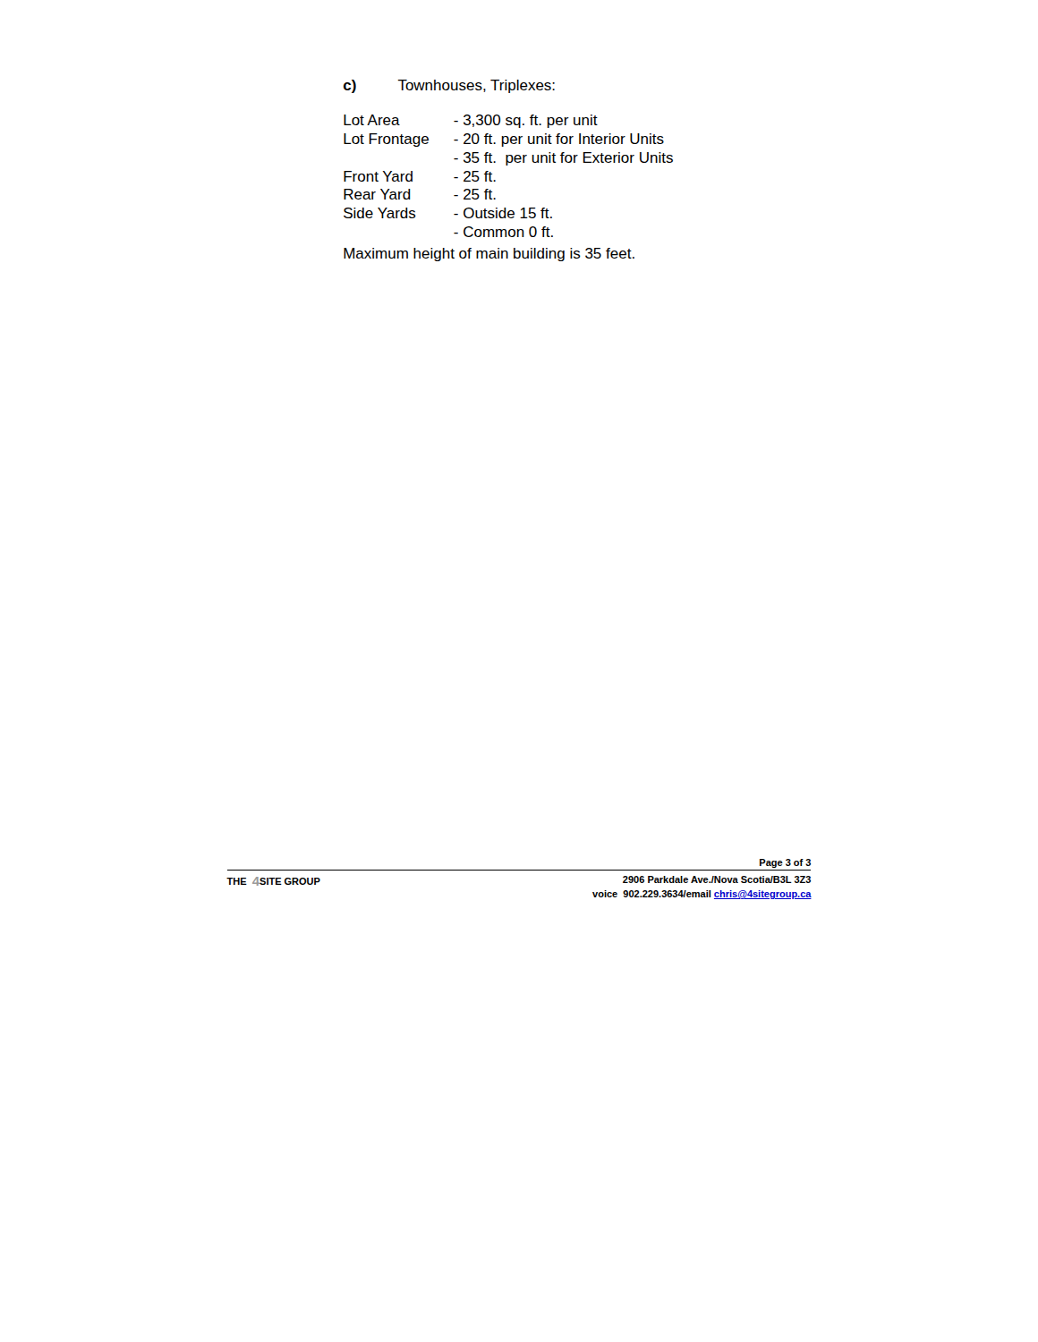c) Townhouses, Triplexes:
| Lot Area | - 3,300 sq. ft. per unit |
| Lot Frontage | - 20 ft. per unit for Interior Units |
| | - 35 ft. per unit for Exterior Units |
| Front Yard | - 25 ft. |
| Rear Yard | - 25 ft. |
| Side Yards | - Outside 15 ft. |
| | - Common 0 ft. |
Maximum height of main building is 35 feet.
Page 3 of 3
THE 4 SITE GROUP
2906 Parkdale Ave./Nova Scotia/B3L 3Z3
voice 902.229.3634/email chris@4sitegroup.ca